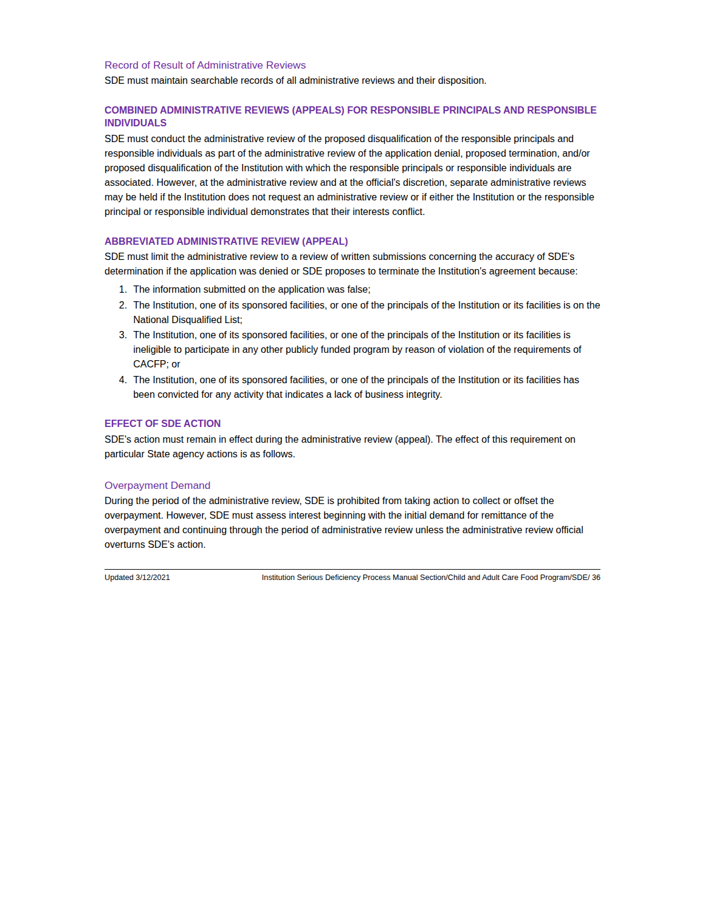Record of Result of Administrative Reviews
SDE must maintain searchable records of all administrative reviews and their disposition.
Combined Administrative Reviews (Appeals) for Responsible Principals and Responsible Individuals
SDE must conduct the administrative review of the proposed disqualification of the responsible principals and responsible individuals as part of the administrative review of the application denial, proposed termination, and/or proposed disqualification of the Institution with which the responsible principals or responsible individuals are associated. However, at the administrative review and at the official's discretion, separate administrative reviews may be held if the Institution does not request an administrative review or if either the Institution or the responsible principal or responsible individual demonstrates that their interests conflict.
Abbreviated Administrative Review (Appeal)
SDE must limit the administrative review to a review of written submissions concerning the accuracy of SDE's determination if the application was denied or SDE proposes to terminate the Institution's agreement because:
The information submitted on the application was false;
The Institution, one of its sponsored facilities, or one of the principals of the Institution or its facilities is on the National Disqualified List;
The Institution, one of its sponsored facilities, or one of the principals of the Institution or its facilities is ineligible to participate in any other publicly funded program by reason of violation of the requirements of CACFP; or
The Institution, one of its sponsored facilities, or one of the principals of the Institution or its facilities has been convicted for any activity that indicates a lack of business integrity.
Effect of SDE Action
SDE's action must remain in effect during the administrative review (appeal). The effect of this requirement on particular State agency actions is as follows.
Overpayment Demand
During the period of the administrative review, SDE is prohibited from taking action to collect or offset the overpayment. However, SDE must assess interest beginning with the initial demand for remittance of the overpayment and continuing through the period of administrative review unless the administrative review official overturns SDE's action.
Updated 3/12/2021 Institution Serious Deficiency Process Manual Section/Child and Adult Care Food Program/SDE/ 36